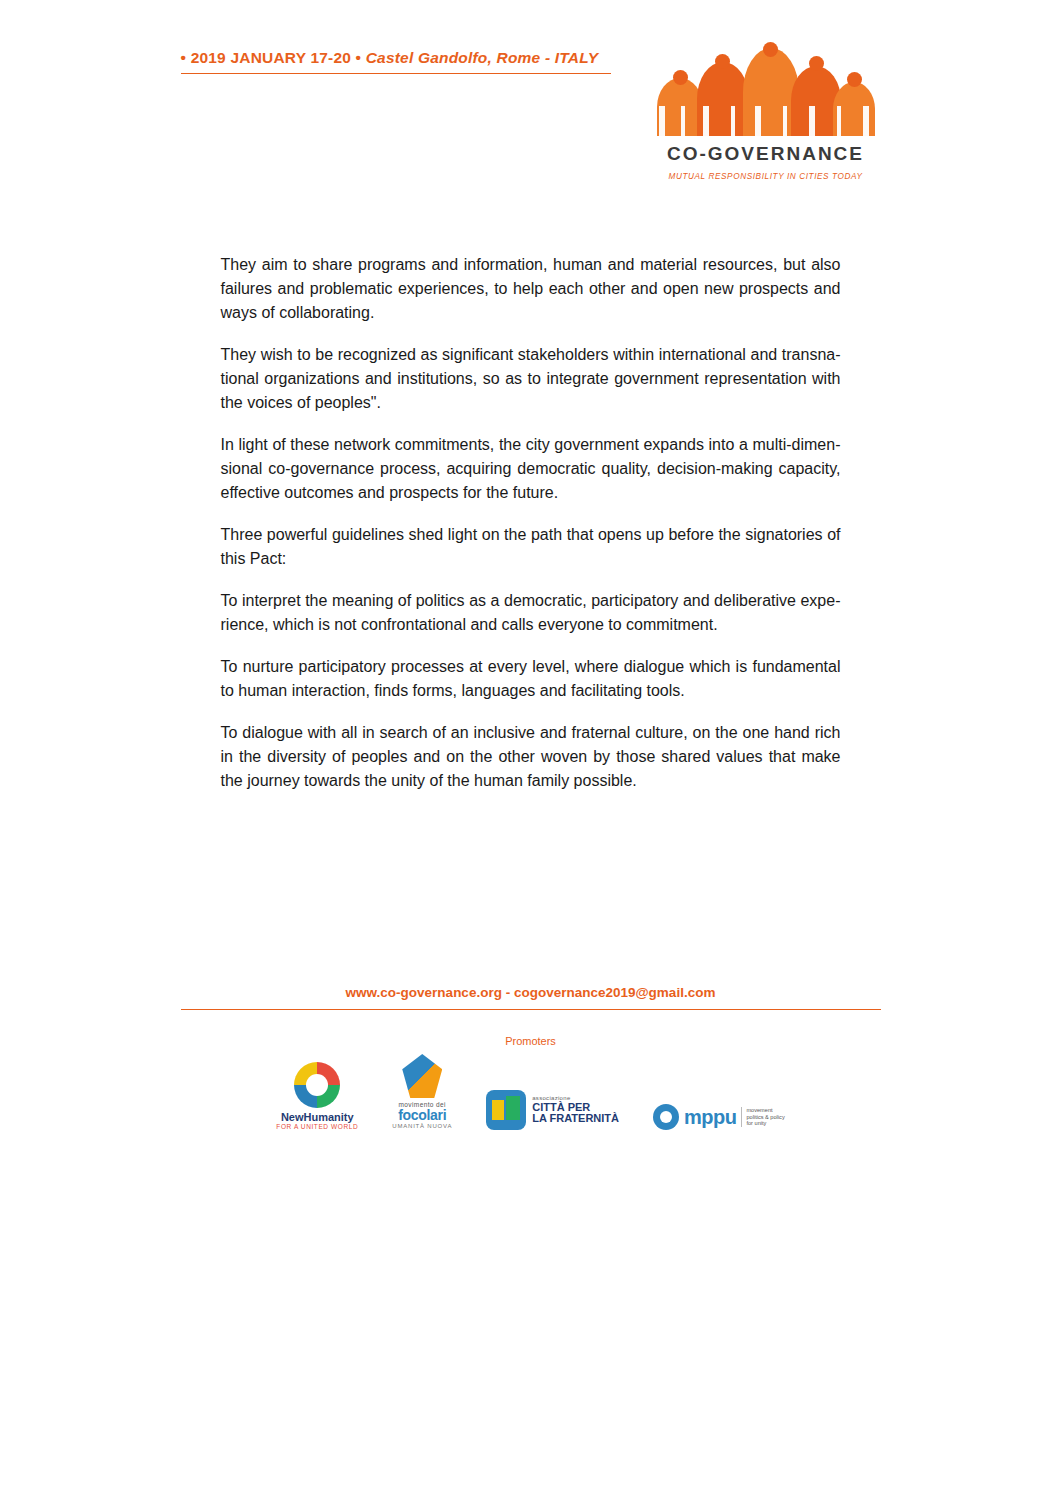• 2019 JANUARY 17-20 • Castel Gandolfo, Rome - ITALY
CO-GOVERNANCE
Mutual responsibility in cities today
They aim to share programs and information, human and material resources, but also failures and problematic experiences, to help each other and open new prospects and ways of collaborating.
They wish to be recognized as significant stakeholders within international and transnational organizations and institutions, so as to integrate government representation with the voices of peoples".
In light of these network commitments, the city government expands into a multi-dimensional co-governance process, acquiring democratic quality, decision-making capacity, effective outcomes and prospects for the future.
Three powerful guidelines shed light on the path that opens up before the signatories of this Pact:
To interpret the meaning of politics as a democratic, participatory and deliberative experience, which is not confrontational and calls everyone to commitment.
To nurture participatory processes at every level, where dialogue which is fundamental to human interaction, finds forms, languages and facilitating tools.
To dialogue with all in search of an inclusive and fraternal culture, on the one hand rich in the diversity of peoples and on the other woven by those shared values that make the journey towards the unity of the human family possible.
www.co-governance.org - cogovernance2019@gmail.com
Promoters
NewHumanity
for a united world
movimento dei
focolari
UMANITÀ NUOVA
associazione
CITTÀ PER
LA FRATERNITÀ
mppu
movement
politics & policy
for unity